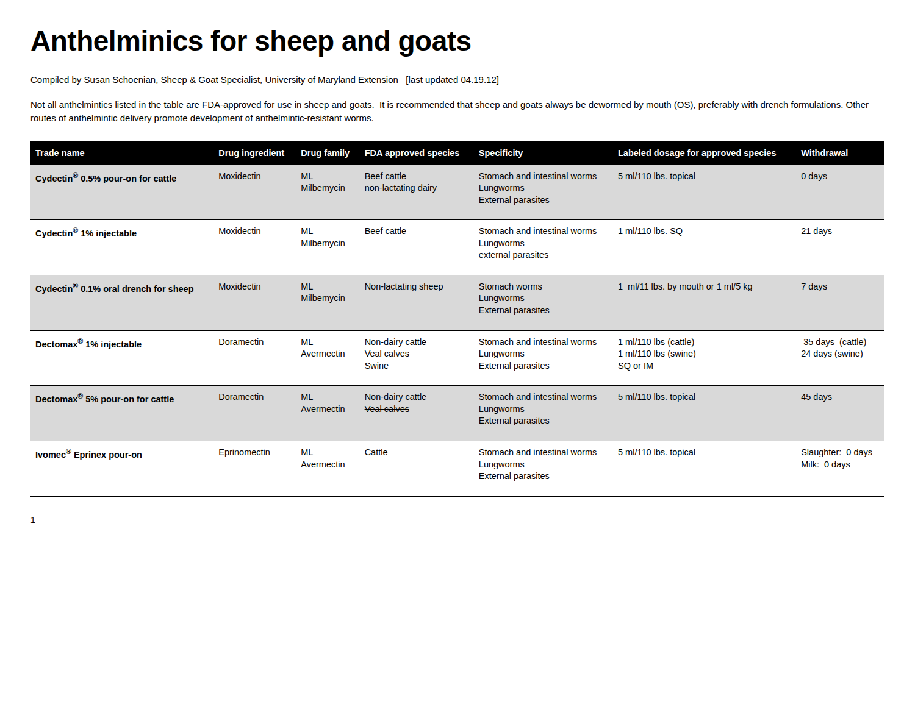Anthelminics for sheep and goats
Compiled by Susan Schoenian, Sheep & Goat Specialist, University of Maryland Extension [last updated 04.19.12]
Not all anthelmintics listed in the table are FDA-approved for use in sheep and goats. It is recommended that sheep and goats always be dewormed by mouth (OS), preferably with drench formulations. Other routes of anthelmintic delivery promote development of anthelmintic-resistant worms.
| Trade name | Drug ingredient | Drug family | FDA approved species | Specificity | Labeled dosage for approved species | Withdrawal |
| --- | --- | --- | --- | --- | --- | --- |
| Cydectin ® 0.5% pour-on for cattle | Moxidectin | ML Milbemycin | Beef cattle non-lactating dairy | Stomach and intestinal worms Lungworms External parasites | 5 ml/110 lbs. topical | 0 days |
| Cydectin ® 1% injectable | Moxidectin | ML Milbemycin | Beef cattle | Stomach and intestinal worms Lungworms external parasites | 1 ml/110 lbs. SQ | 21 days |
| Cydectin ® 0.1% oral drench for sheep | Moxidectin | ML Milbemycin | Non-lactating sheep | Stomach worms Lungworms External parasites | 1 ml/11 lbs. by mouth or 1 ml/5 kg | 7 days |
| Dectomax ® 1% injectable | Doramectin | ML Avermectin | Non-dairy cattle Veal calves Swine | Stomach and intestinal worms Lungworms External parasites | 1 ml/110 lbs (cattle) 1 ml/110 lbs (swine) SQ or IM | 35 days (cattle) 24 days (swine) |
| Dectomax ® 5% pour-on for cattle | Doramectin | ML Avermectin | Non-dairy cattle Veal calves | Stomach and intestinal worms Lungworms External parasites | 5 ml/110 lbs. topical | 45 days |
| Ivomec ® Eprinex pour-on | Eprinomectin | ML Avermectin | Cattle | Stomach and intestinal worms Lungworms External parasites | 5 ml/110 lbs. topical | Slaughter: 0 days Milk: 0 days |
1